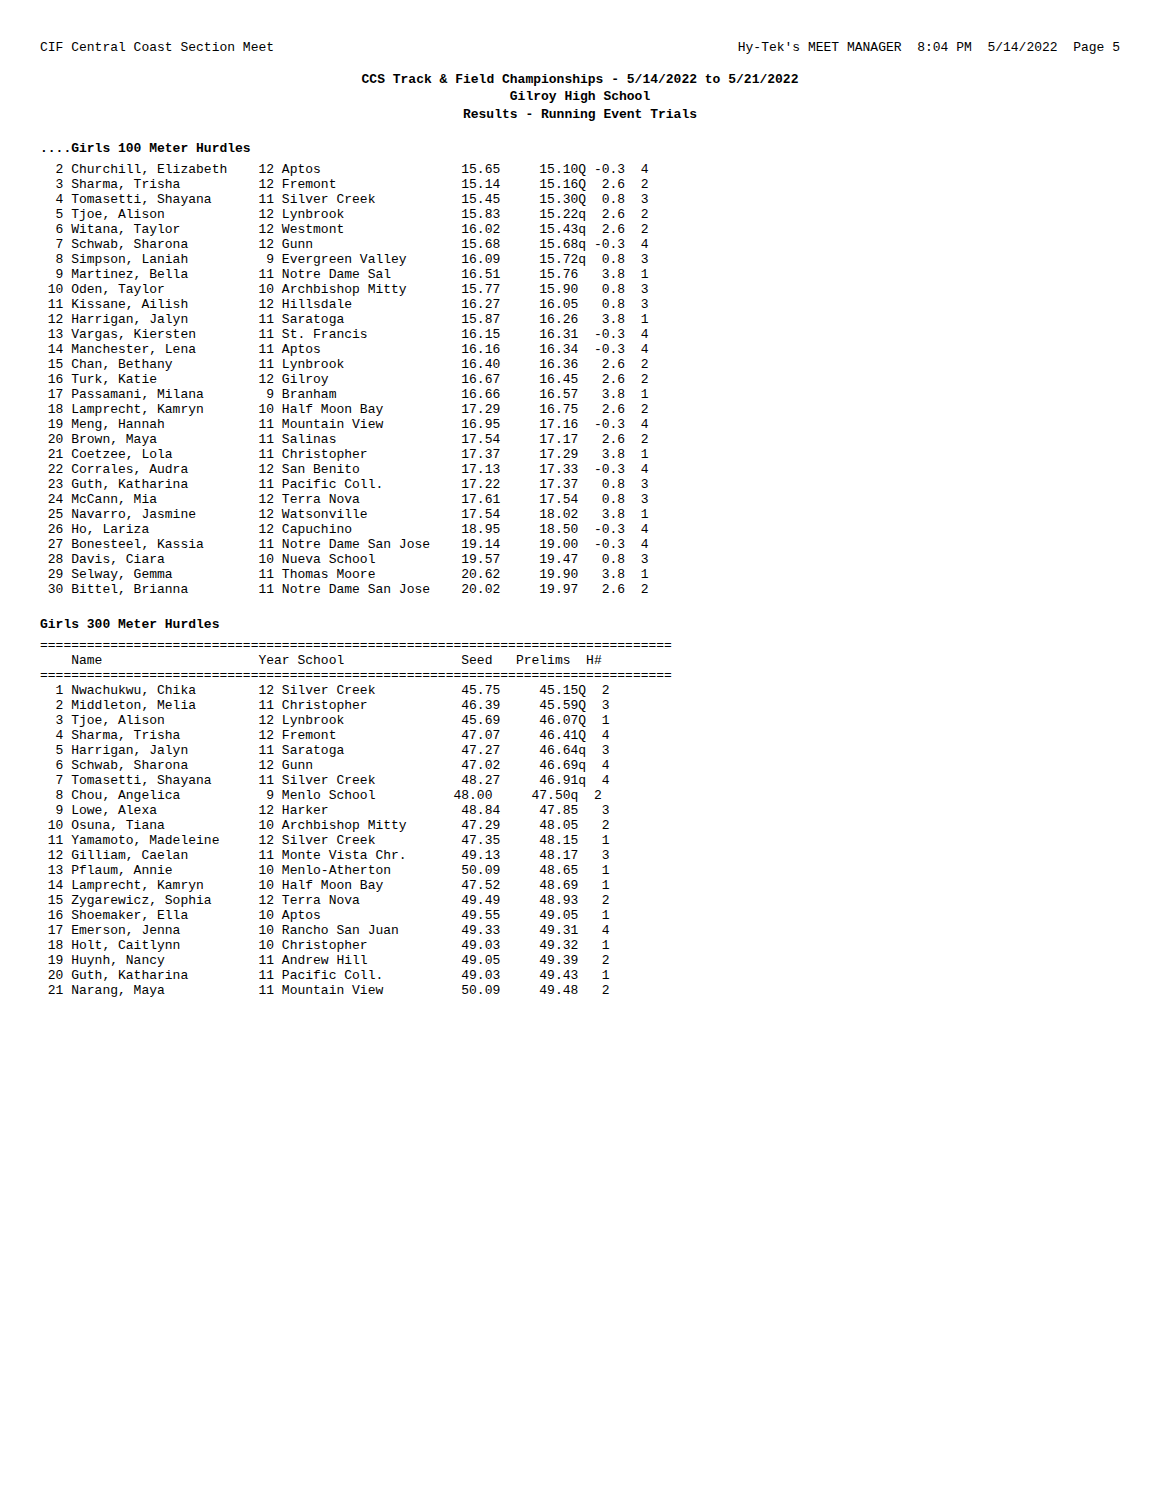CIF Central Coast Section Meet Hy-Tek's MEET MANAGER 8:04 PM 5/14/2022 Page 5
CCS Track & Field Championships - 5/14/2022 to 5/21/2022
Gilroy High School
Results - Running Event Trials
....Girls 100 Meter Hurdles
  2 Churchill, Elizabeth    12 Aptos                  15.65     15.10Q -0.3  4
  3 Sharma, Trisha          12 Fremont                15.14     15.16Q  2.6  2
  4 Tomasetti, Shayana      11 Silver Creek           15.45     15.30Q  0.8  3
  5 Tjoe, Alison            12 Lynbrook               15.83     15.22q  2.6  2
  6 Witana, Taylor          12 Westmont               16.02     15.43q  2.6  2
  7 Schwab, Sharona         12 Gunn                   15.68     15.68q -0.3  4
  8 Simpson, Laniah          9 Evergreen Valley       16.09     15.72q  0.8  3
  9 Martinez, Bella         11 Notre Dame Sal         16.51     15.76   3.8  1
 10 Oden, Taylor            10 Archbishop Mitty       15.77     15.90   0.8  3
 11 Kissane, Ailish         12 Hillsdale              16.27     16.05   0.8  3
 12 Harrigan, Jalyn         11 Saratoga               15.87     16.26   3.8  1
 13 Vargas, Kiersten        11 St. Francis            16.15     16.31  -0.3  4
 14 Manchester, Lena        11 Aptos                  16.16     16.34  -0.3  4
 15 Chan, Bethany           11 Lynbrook               16.40     16.36   2.6  2
 16 Turk, Katie             12 Gilroy                 16.67     16.45   2.6  2
 17 Passamani, Milana        9 Branham                16.66     16.57   3.8  1
 18 Lamprecht, Kamryn       10 Half Moon Bay          17.29     16.75   2.6  2
 19 Meng, Hannah            11 Mountain View          16.95     17.16  -0.3  4
 20 Brown, Maya             11 Salinas                17.54     17.17   2.6  2
 21 Coetzee, Lola           11 Christopher            17.37     17.29   3.8  1
 22 Corrales, Audra         12 San Benito             17.13     17.33  -0.3  4
 23 Guth, Katharina         11 Pacific Coll.          17.22     17.37   0.8  3
 24 McCann, Mia             12 Terra Nova             17.61     17.54   0.8  3
 25 Navarro, Jasmine        12 Watsonville            17.54     18.02   3.8  1
 26 Ho, Lariza              12 Capuchino              18.95     18.50  -0.3  4
 27 Bonesteel, Kassia       11 Notre Dame San Jose    19.14     19.00  -0.3  4
 28 Davis, Ciara            10 Nueva School           19.57     19.47   0.8  3
 29 Selway, Gemma           11 Thomas Moore           20.62     19.90   3.8  1
 30 Bittel, Brianna         11 Notre Dame San Jose    20.02     19.97   2.6  2
Girls 300 Meter Hurdles
=================================================================================
    Name                    Year School               Seed   Prelims  H#
=================================================================================
  1 Nwachukwu, Chika        12 Silver Creek           45.75     45.15Q  2
  2 Middleton, Melia        11 Christopher            46.39     45.59Q  3
  3 Tjoe, Alison            12 Lynbrook               45.69     46.07Q  1
  4 Sharma, Trisha          12 Fremont                47.07     46.41Q  4
  5 Harrigan, Jalyn         11 Saratoga               47.27     46.64q  3
  6 Schwab, Sharona         12 Gunn                   47.02     46.69q  4
  7 Tomasetti, Shayana      11 Silver Creek           48.27     46.91q  4
  8 Chou, Angelica           9 Menlo School          48.00     47.50q  2
  9 Lowe, Alexa             12 Harker                 48.84     47.85   3
 10 Osuna, Tiana            10 Archbishop Mitty       47.29     48.05   2
 11 Yamamoto, Madeleine     12 Silver Creek           47.35     48.15   1
 12 Gilliam, Caelan         11 Monte Vista Chr.       49.13     48.17   3
 13 Pflaum, Annie           10 Menlo-Atherton         50.09     48.65   1
 14 Lamprecht, Kamryn       10 Half Moon Bay          47.52     48.69   1
 15 Zygarewicz, Sophia      12 Terra Nova             49.49     48.93   2
 16 Shoemaker, Ella         10 Aptos                  49.55     49.05   1
 17 Emerson, Jenna          10 Rancho San Juan        49.33     49.31   4
 18 Holt, Caitlynn          10 Christopher            49.03     49.32   1
 19 Huynh, Nancy            11 Andrew Hill            49.05     49.39   2
 20 Guth, Katharina         11 Pacific Coll.          49.03     49.43   1
 21 Narang, Maya            11 Mountain View          50.09     49.48   2